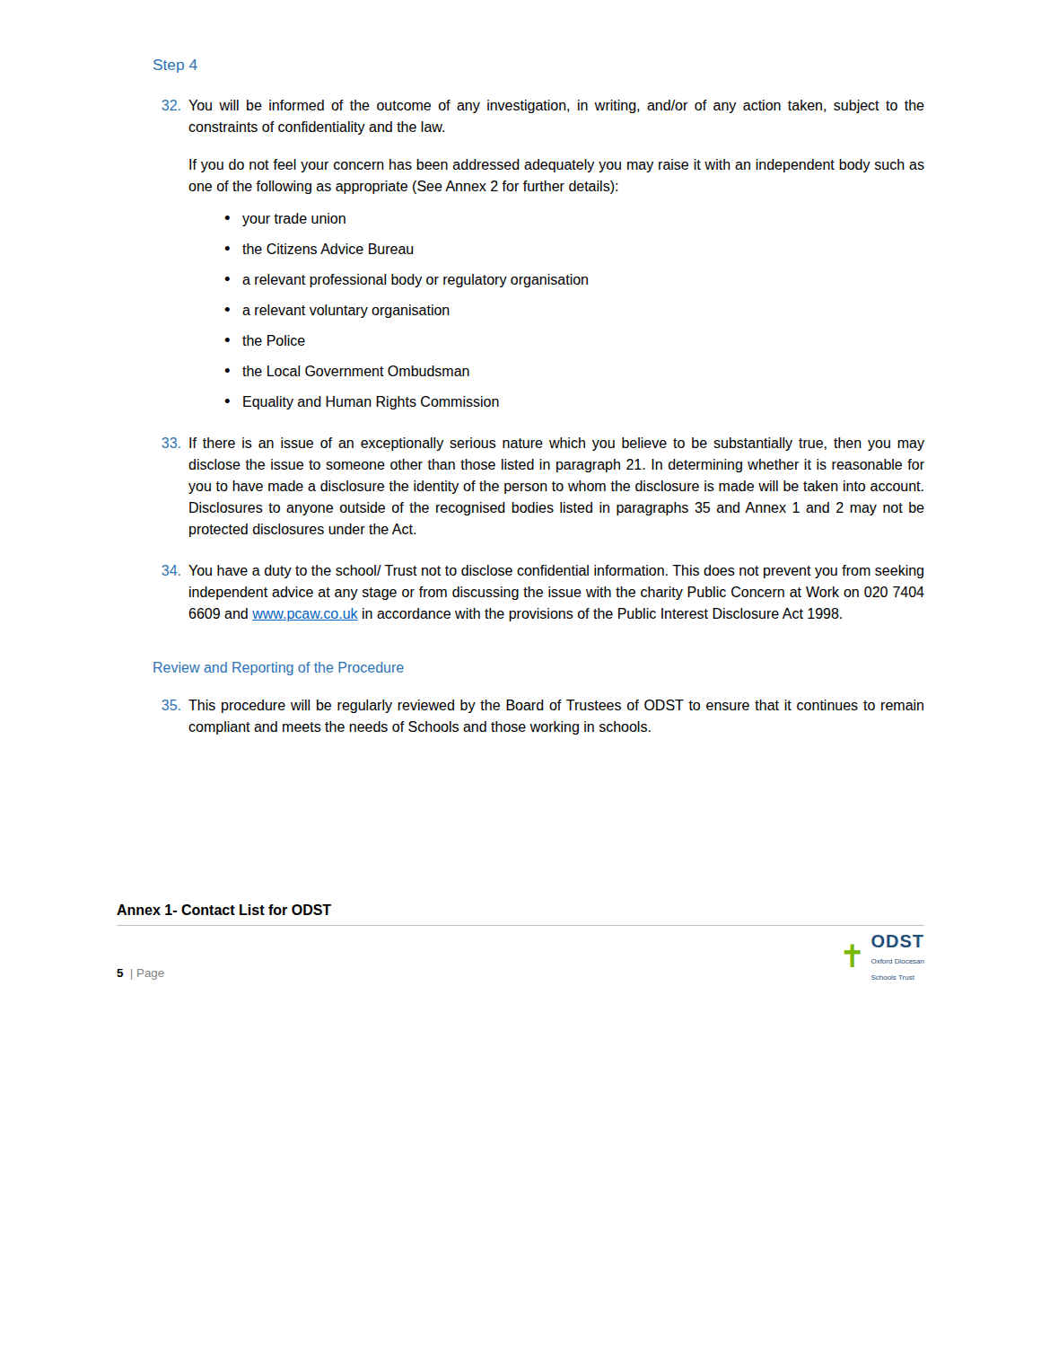Step 4
You will be informed of the outcome of any investigation, in writing, and/or of any action taken, subject to the constraints of confidentiality and the law.
If you do not feel your concern has been addressed adequately you may raise it with an independent body such as one of the following as appropriate (See Annex 2 for further details):
your trade union
the Citizens Advice Bureau
a relevant professional body or regulatory organisation
a relevant voluntary organisation
the Police
the Local Government Ombudsman
Equality and Human Rights Commission
If there is an issue of an exceptionally serious nature which you believe to be substantially true, then you may disclose the issue to someone other than those listed in paragraph 21. In determining whether it is reasonable for you to have made a disclosure the identity of the person to whom the disclosure is made will be taken into account. Disclosures to anyone outside of the recognised bodies listed in paragraphs 35 and Annex 1 and 2 may not be protected disclosures under the Act.
You have a duty to the school/ Trust not to disclose confidential information. This does not prevent you from seeking independent advice at any stage or from discussing the issue with the charity Public Concern at Work on 020 7404 6609 and www.pcaw.co.uk in accordance with the provisions of the Public Interest Disclosure Act 1998.
Review and Reporting of the Procedure
This procedure will be regularly reviewed by the Board of Trustees of ODST to ensure that it continues to remain compliant and meets the needs of Schools and those working in schools.
Annex 1- Contact List for ODST
5 | Page
✝ ODST
Oxford Diocesan
Schools Trust